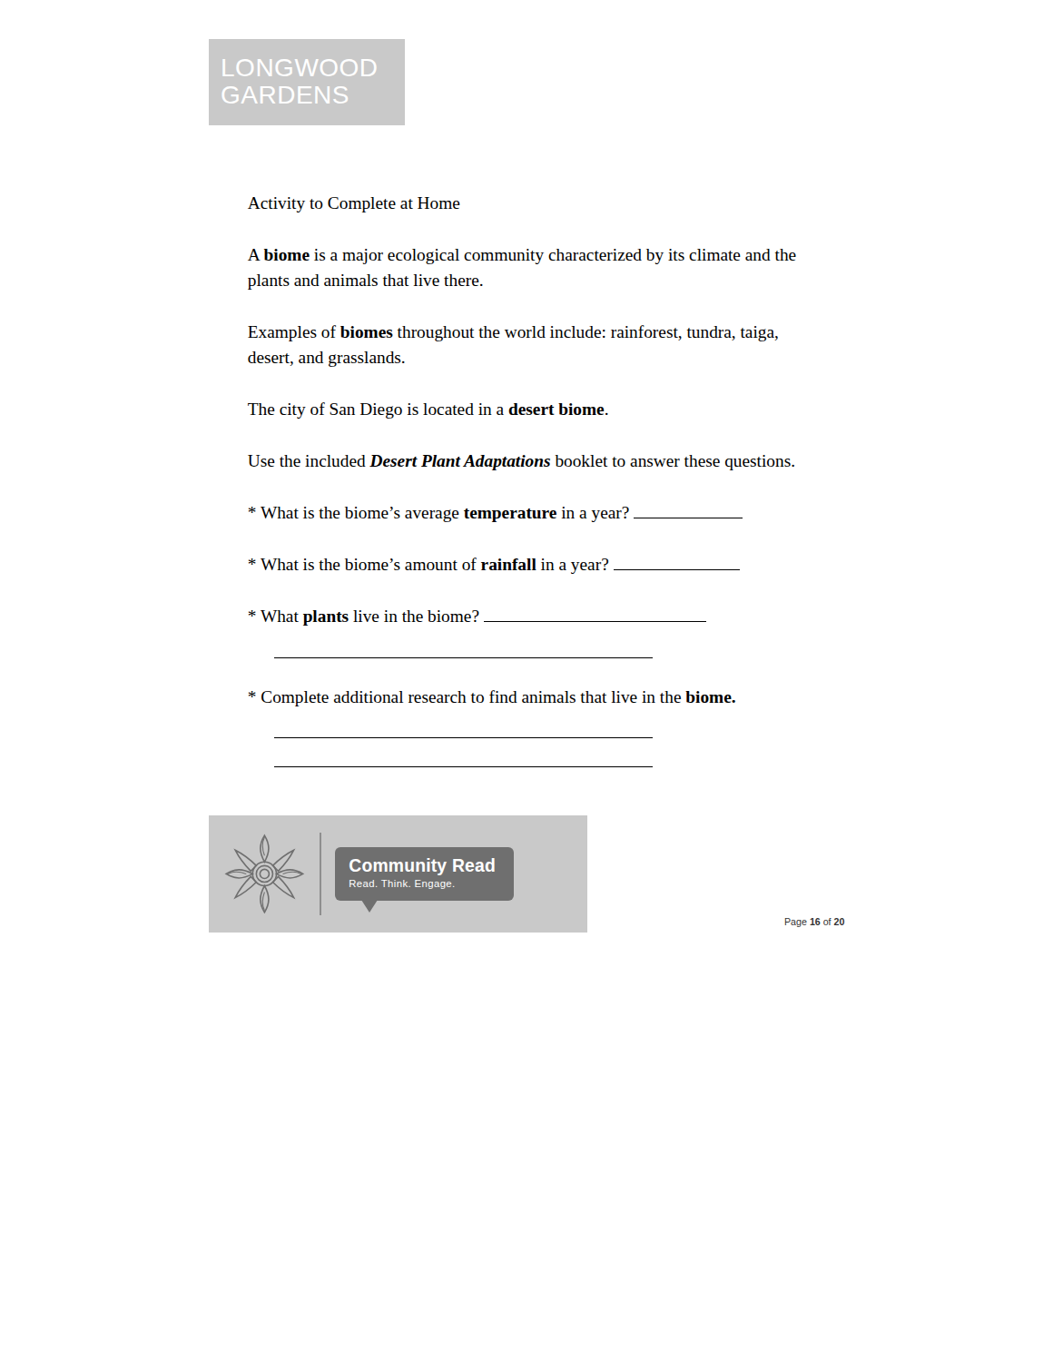LONGWOOD GARDENS
Activity to Complete at Home
A biome is a major ecological community characterized by its climate and the plants and animals that live there.
Examples of biomes throughout the world include: rainforest, tundra, taiga, desert, and grasslands.
The city of San Diego is located in a desert biome.
Use the included Desert Plant Adaptations booklet to answer these questions.
* What is the biome’s average temperature in a year?
* What is the biome’s amount of rainfall in a year?
* What plants live in the biome?
* Complete additional research to find animals that live in the biome.
Community Read
Read. Think. Engage.
Page 16 of 20